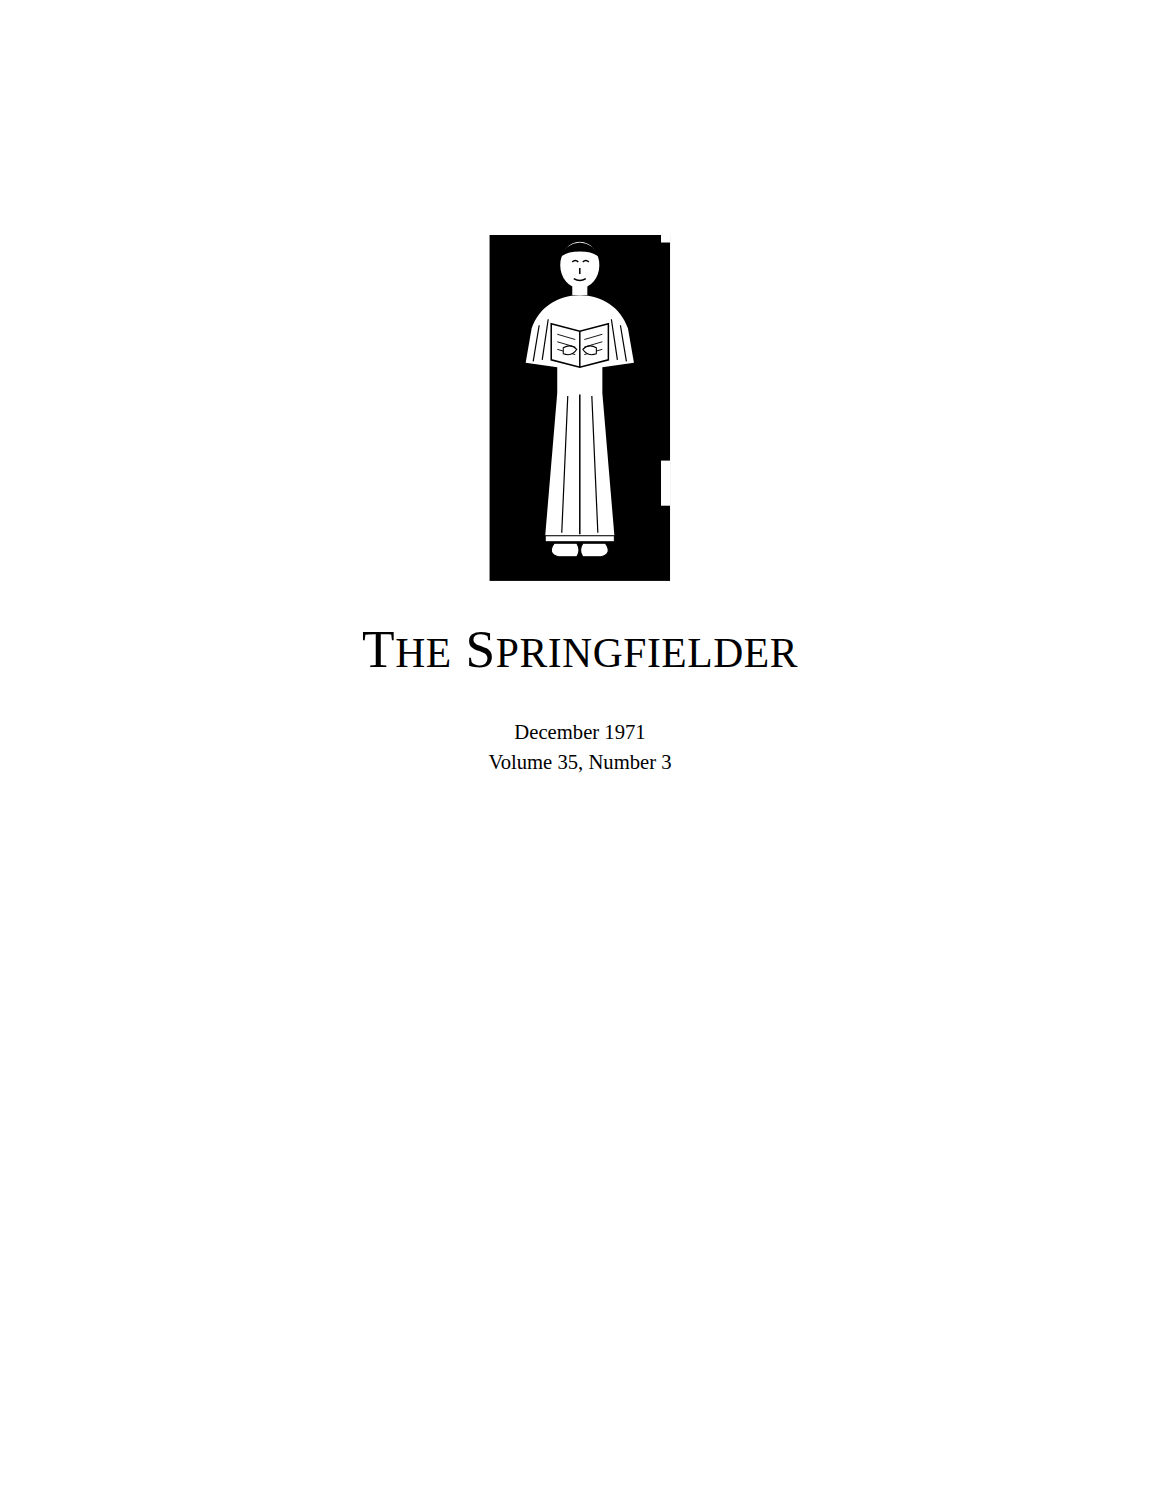THE SPRINGFIELDER
December 1971
Volume 35, Number 3